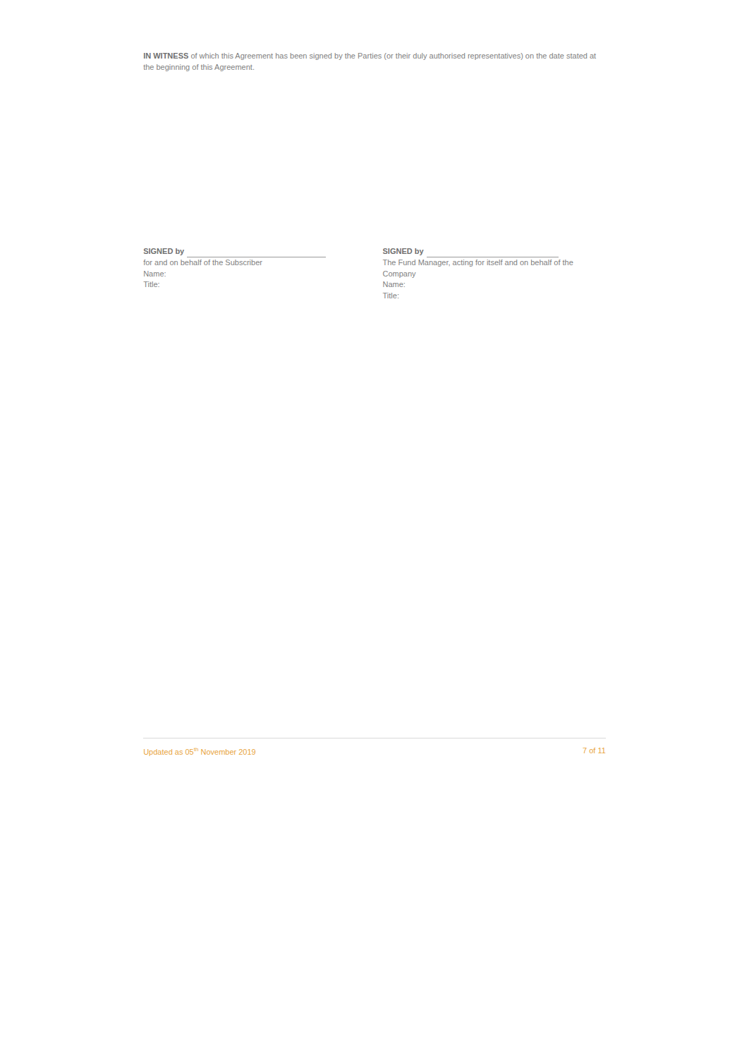IN WITNESS of which this Agreement has been signed by the Parties (or their duly authorised representatives) on the date stated at the beginning of this Agreement.
SIGNED by
for and on behalf of the Subscriber
Name:
Title:
SIGNED by
The Fund Manager, acting for itself and on behalf of the Company
Name:
Title:
Updated as 05th November 2019 7 of 11